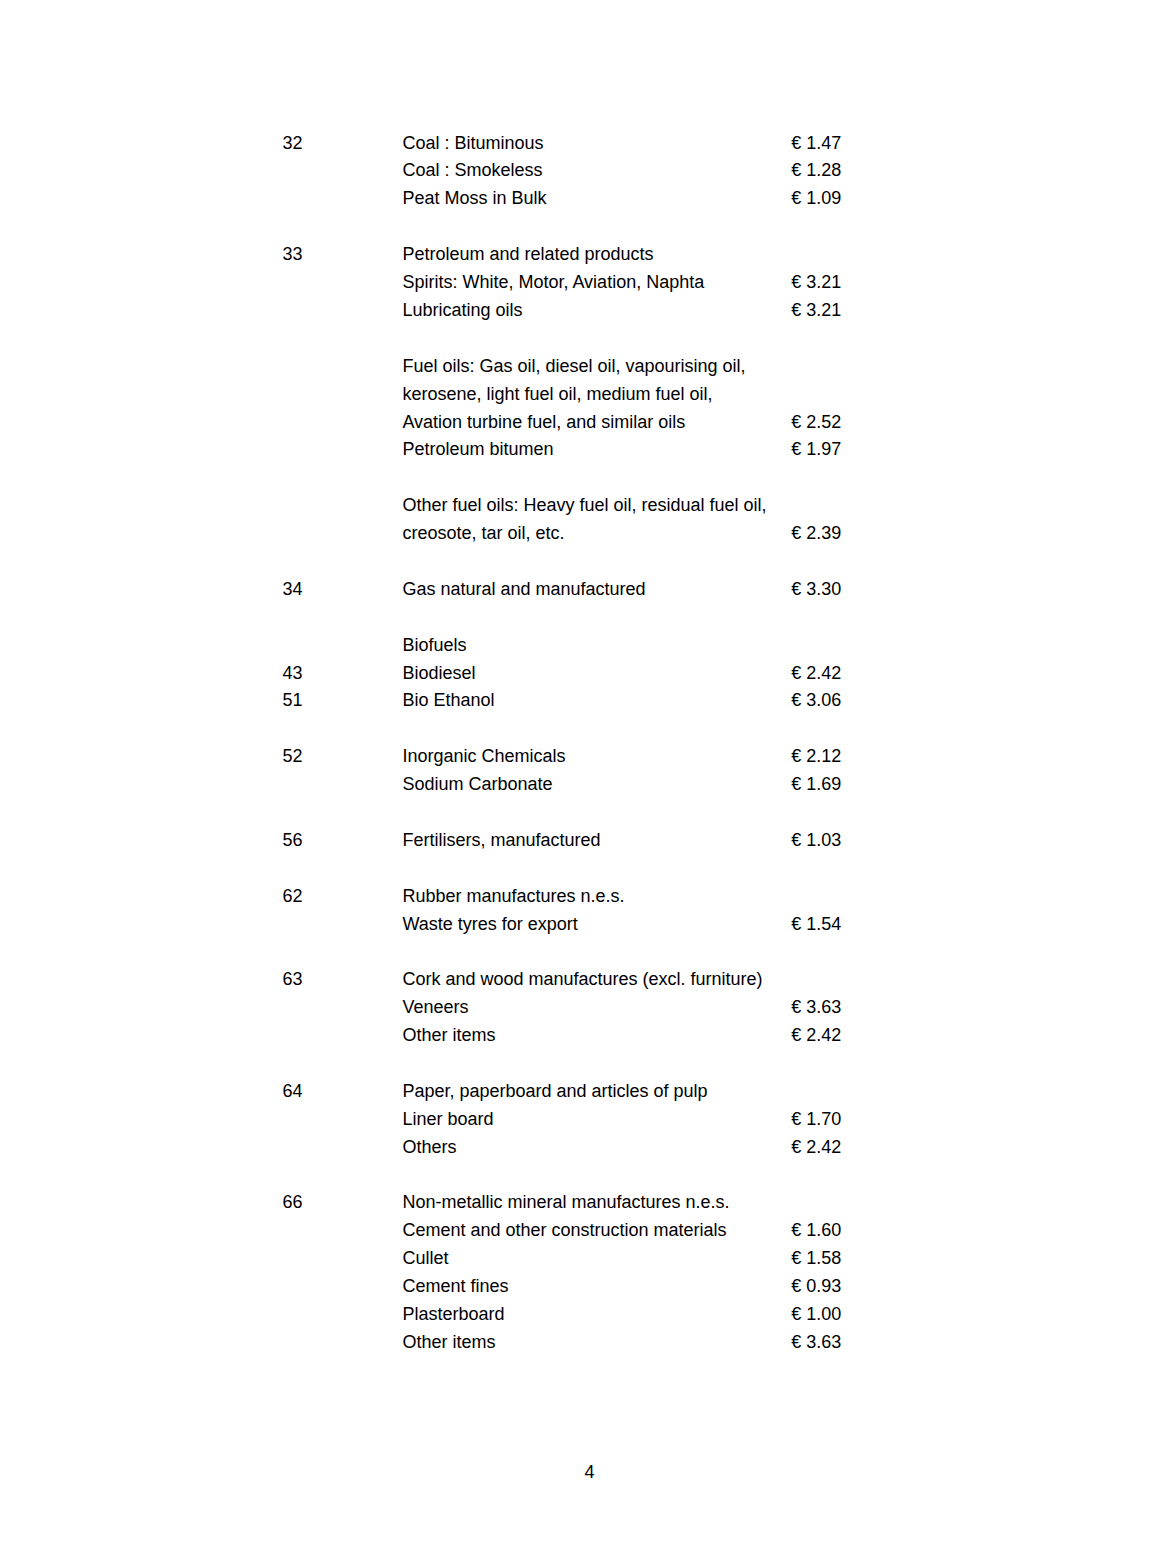| 32 | Coal : Bituminous | € 1.47 |
| | Coal : Smokeless | € 1.28 |
| | Peat Moss in Bulk | € 1.09 |
| 33 | Petroleum and related products | |
| | Spirits: White, Motor, Aviation, Naphta | € 3.21 |
| | Lubricating oils | € 3.21 |
| | Fuel oils: Gas oil, diesel oil, vapourising oil, | |
| | kerosene, light fuel oil, medium fuel oil, | |
| | Avation turbine fuel, and similar oils | € 2.52 |
| | Petroleum bitumen | € 1.97 |
| | Other fuel oils: Heavy fuel oil, residual fuel oil, | |
| | creosote, tar oil, etc. | € 2.39 |
| 34 | Gas natural and manufactured | € 3.30 |
| | Biofuels | |
| 43 | Biodiesel | € 2.42 |
| 51 | Bio Ethanol | € 3.06 |
| 52 | Inorganic Chemicals | € 2.12 |
| | Sodium Carbonate | € 1.69 |
| 56 | Fertilisers, manufactured | € 1.03 |
| 62 | Rubber manufactures n.e.s. | |
| | Waste tyres for export | € 1.54 |
| 63 | Cork and wood manufactures (excl. furniture) | |
| | Veneers | € 3.63 |
| | Other items | € 2.42 |
| 64 | Paper, paperboard and articles of pulp | |
| | Liner board | € 1.70 |
| | Others | € 2.42 |
| 66 | Non-metallic mineral manufactures n.e.s. | |
| | Cement and other construction materials | € 1.60 |
| | Cullet | € 1.58 |
| | Cement fines | € 0.93 |
| | Plasterboard | € 1.00 |
| | Other items | € 3.63 |
4